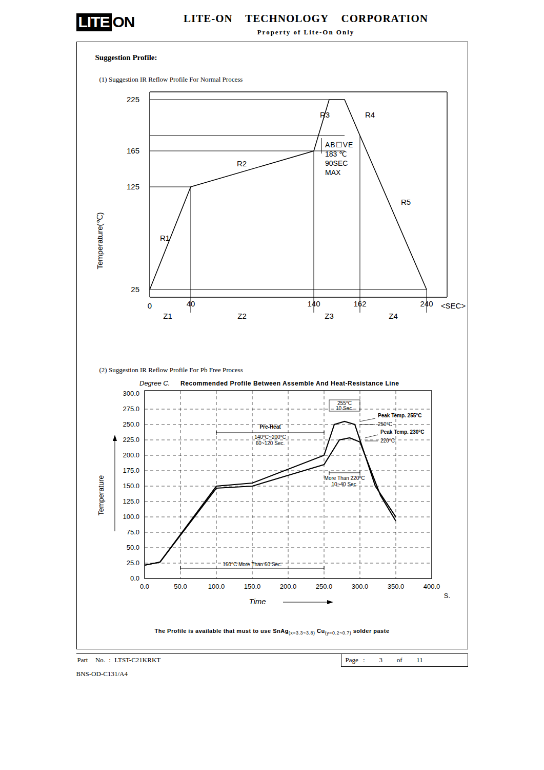LITE ON
LITE-ON TECHNOLOGY CORPORATION
Property of Lite-On Only
Suggestion Profile:
(1) Suggestion IR Reflow Profile For Normal Process
Temperature(℃) 225 165 125 25 R1 R2 R3 R4 R5 AB☐VE 183 ℃ 90SEC MAX 0 40 140 162 240 <SEC> Z1 Z2 Z3 Z4
(2) Suggestion IR Reflow Profile For Pb Free Process
Degree C. Recommended Profile Between Assemble And Heat-Resistance Line Temperature 300.0 275.0 250.0 225.0 200.0 175.0 150.0 125.0 100.0 75.0 50.0 25.0 0.0 Pre-Heat 140°C~200°C 60~120 Sec. 255°C 10 Sec. Peak Temp. 255°C 250°C Peak Temp. 230°C 220°C More Than 220°C 10~40 Sec. 160°C More Than 60 Sec. 0.0 50.0 100.0 150.0 200.0 250.0 300.0 350.0 400.0 Time S.
The Profile is available that must to use SnAg(x=3.3~3.8) Cu(y=0.2~0.7) solder paste
Part No. : LTST-C21KRKT
Page : 3 of 11
BNS-OD-C131/A4